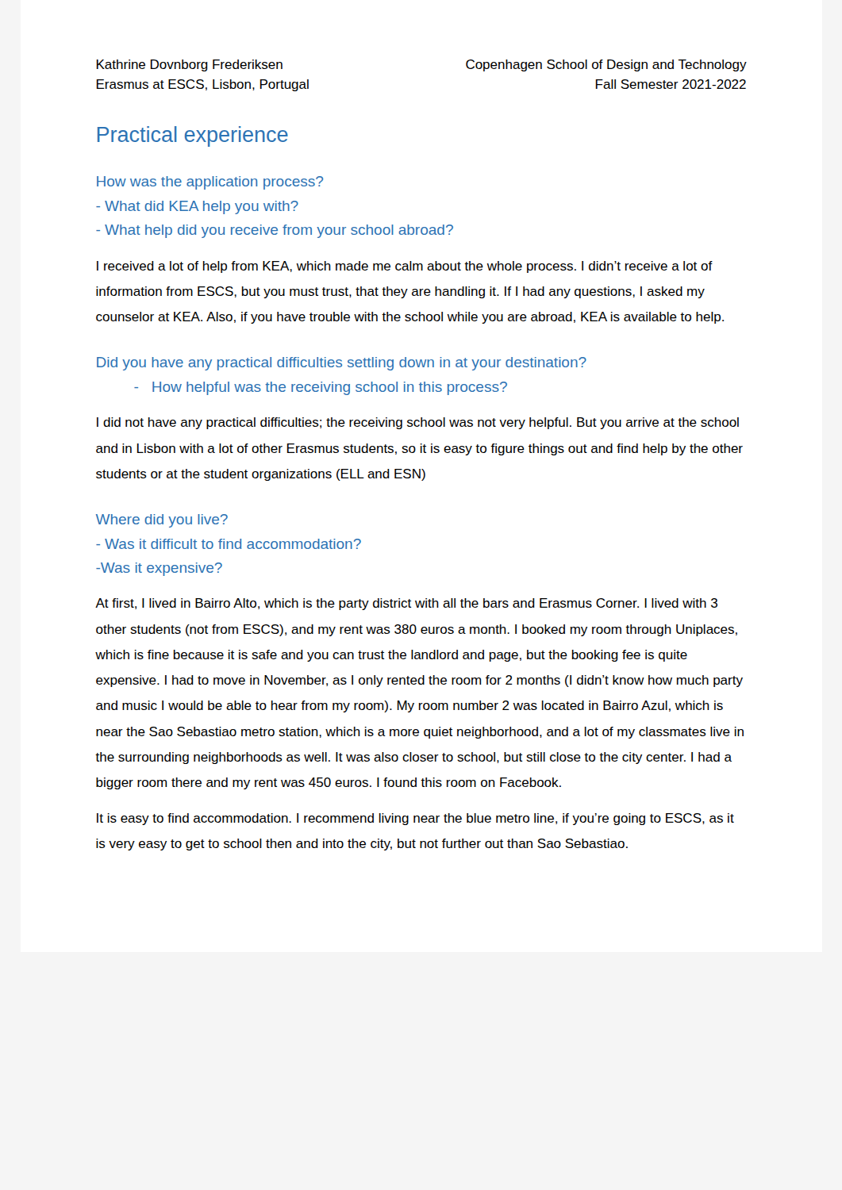Kathrine Dovnborg Frederiksen
Erasmus at ESCS, Lisbon, Portugal
Copenhagen School of Design and Technology
Fall Semester 2021-2022
Practical experience
How was the application process?
- What did KEA help you with?
- What help did you receive from your school abroad?
I received a lot of help from KEA, which made me calm about the whole process. I didn’t receive a lot of information from ESCS, but you must trust, that they are handling it. If I had any questions, I asked my counselor at KEA. Also, if you have trouble with the school while you are abroad, KEA is available to help.
Did you have any practical difficulties settling down in at your destination?
- How helpful was the receiving school in this process?
I did not have any practical difficulties; the receiving school was not very helpful. But you arrive at the school and in Lisbon with a lot of other Erasmus students, so it is easy to figure things out and find help by the other students or at the student organizations (ELL and ESN)
Where did you live?
- Was it difficult to find accommodation?
-Was it expensive?
At first, I lived in Bairro Alto, which is the party district with all the bars and Erasmus Corner. I lived with 3 other students (not from ESCS), and my rent was 380 euros a month. I booked my room through Uniplaces, which is fine because it is safe and you can trust the landlord and page, but the booking fee is quite expensive. I had to move in November, as I only rented the room for 2 months (I didn’t know how much party and music I would be able to hear from my room). My room number 2 was located in Bairro Azul, which is near the Sao Sebastiao metro station, which is a more quiet neighborhood, and a lot of my classmates live in the surrounding neighborhoods as well. It was also closer to school, but still close to the city center. I had a bigger room there and my rent was 450 euros. I found this room on Facebook.
It is easy to find accommodation. I recommend living near the blue metro line, if you’re going to ESCS, as it is very easy to get to school then and into the city, but not further out than Sao Sebastiao.